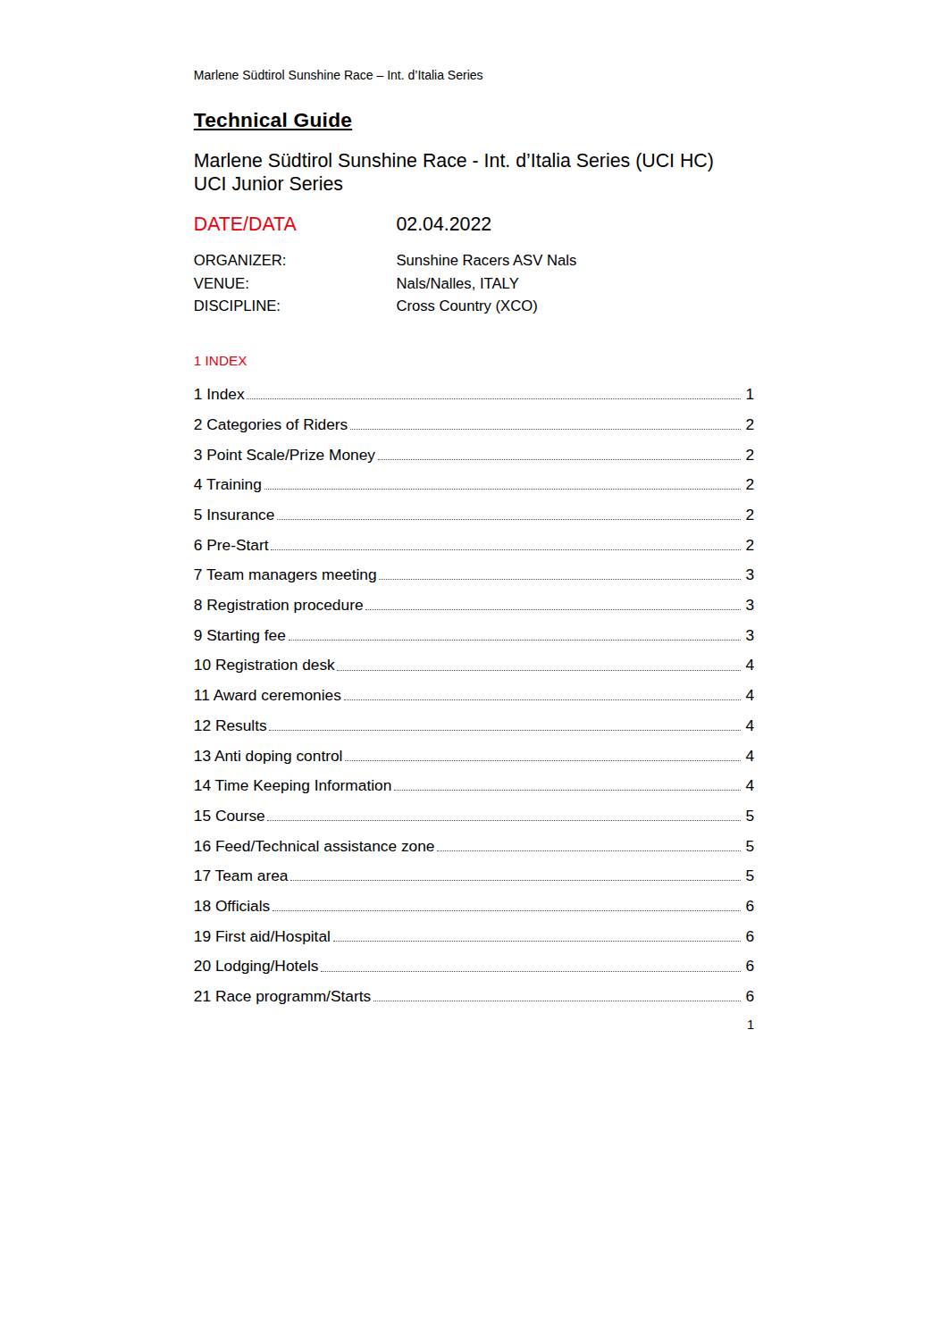Marlene Südtirol Sunshine Race – Int. d’Italia Series
Technical Guide
Marlene Südtirol Sunshine Race - Int. d’Italia Series (UCI HC)
UCI Junior Series
DATE/DATA 02.04.2022
| ORGANIZER: | Sunshine Racers ASV Nals |
| VENUE: | Nals/Nalles, ITALY |
| DISCIPLINE: | Cross Country (XCO) |
1 INDEX
1 Index 1
2 Categories of Riders 2
3 Point Scale/Prize Money 2
4 Training 2
5 Insurance 2
6 Pre-Start 2
7 Team managers meeting 3
8 Registration procedure 3
9 Starting fee 3
10 Registration desk 4
11 Award ceremonies 4
12 Results 4
13 Anti doping control 4
14 Time Keeping Information 4
15 Course 5
16 Feed/Technical assistance zone 5
17 Team area 5
18 Officials 6
19 First aid/Hospital 6
20 Lodging/Hotels 6
21 Race programm/Starts 6
1